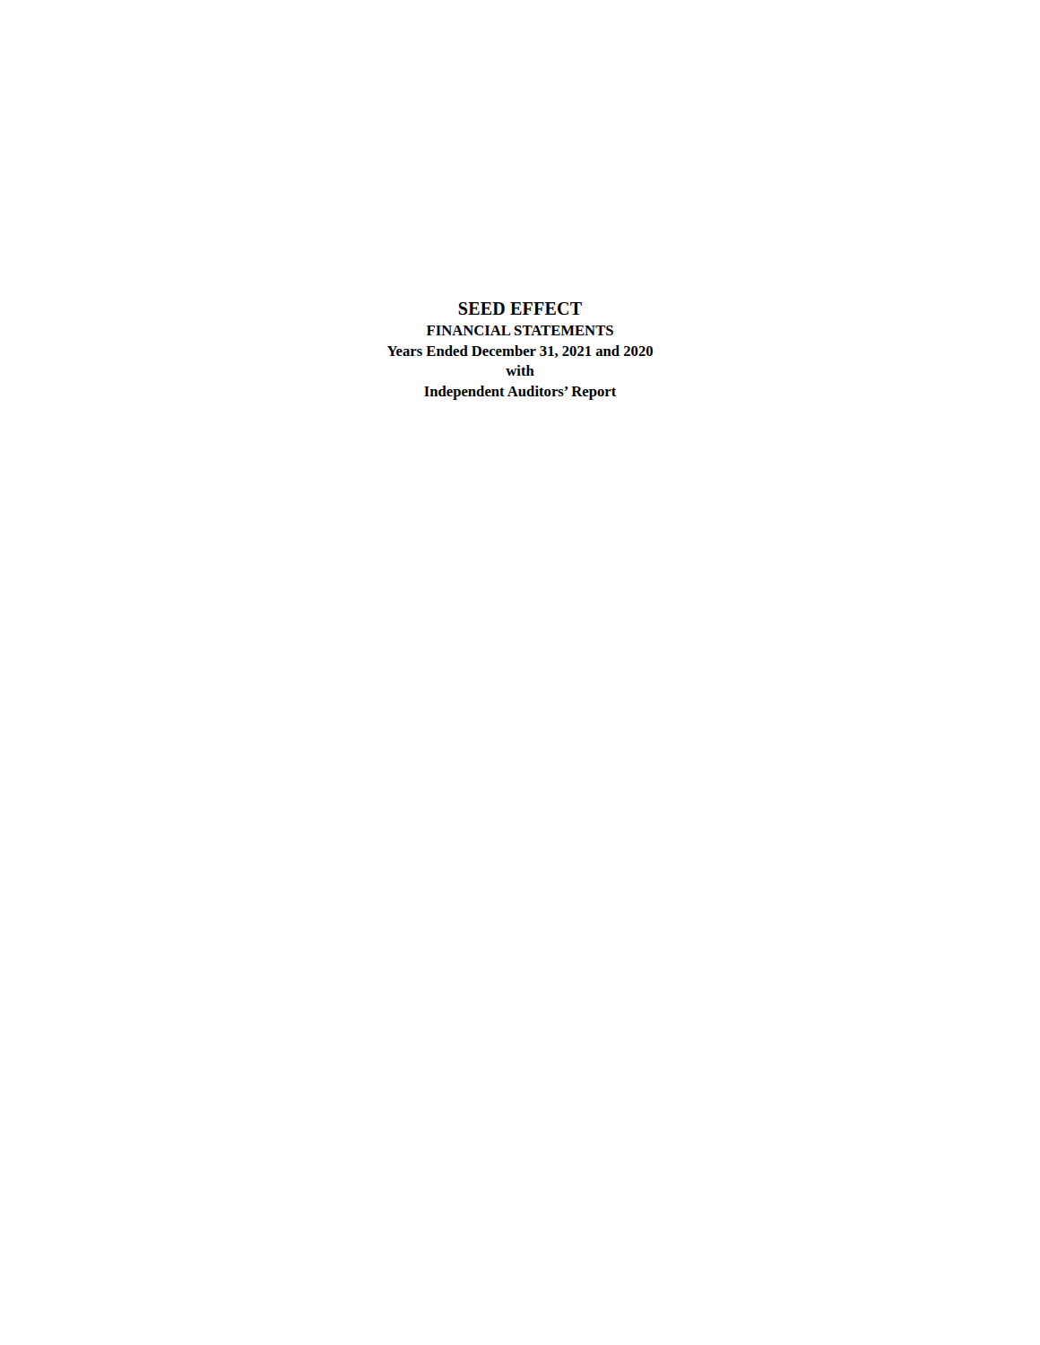SEED EFFECT
FINANCIAL STATEMENTS
Years Ended December 31, 2021 and 2020
with
Independent Auditors’ Report